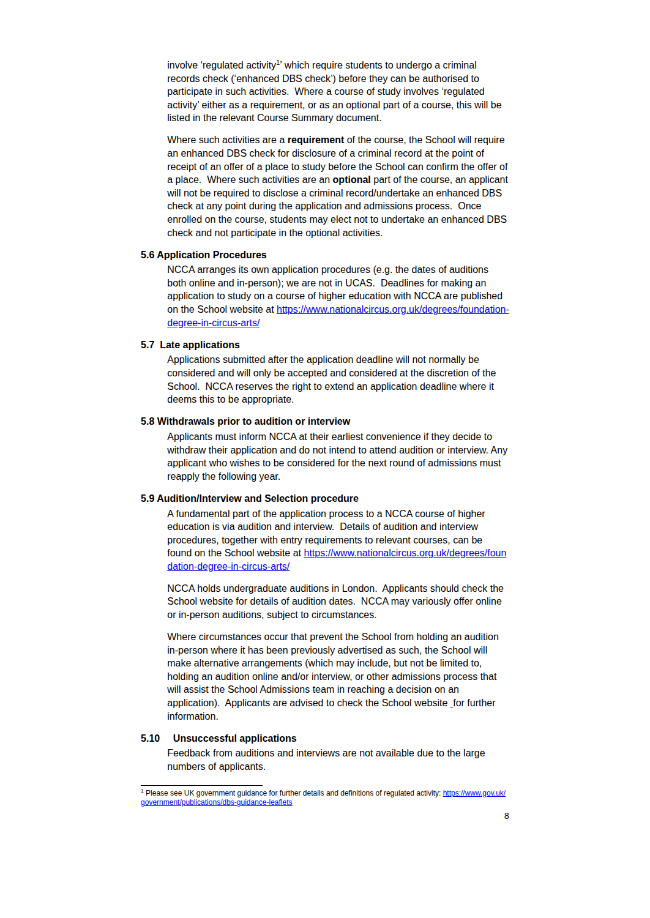involve ‘regulated activity1’ which require students to undergo a criminal records check (‘enhanced DBS check’) before they can be authorised to participate in such activities. Where a course of study involves ‘regulated activity’ either as a requirement, or as an optional part of a course, this will be listed in the relevant Course Summary document.
Where such activities are a requirement of the course, the School will require an enhanced DBS check for disclosure of a criminal record at the point of receipt of an offer of a place to study before the School can confirm the offer of a place. Where such activities are an optional part of the course, an applicant will not be required to disclose a criminal record/undertake an enhanced DBS check at any point during the application and admissions process. Once enrolled on the course, students may elect not to undertake an enhanced DBS check and not participate in the optional activities.
5.6 Application Procedures
NCCA arranges its own application procedures (e.g. the dates of auditions both online and in-person); we are not in UCAS. Deadlines for making an application to study on a course of higher education with NCCA are published on the School website at https://www.nationalcircus.org.uk/degrees/foundation-degree-in-circus-arts/
5.7 Late applications
Applications submitted after the application deadline will not normally be considered and will only be accepted and considered at the discretion of the School. NCCA reserves the right to extend an application deadline where it deems this to be appropriate.
5.8 Withdrawals prior to audition or interview
Applicants must inform NCCA at their earliest convenience if they decide to withdraw their application and do not intend to attend audition or interview. Any applicant who wishes to be considered for the next round of admissions must reapply the following year.
5.9 Audition/Interview and Selection procedure
A fundamental part of the application process to a NCCA course of higher education is via audition and interview. Details of audition and interview procedures, together with entry requirements to relevant courses, can be found on the School website at https://www.nationalcircus.org.uk/degrees/foundation-degree-in-circus-arts/
NCCA holds undergraduate auditions in London. Applicants should check the School website for details of audition dates. NCCA may variously offer online or in-person auditions, subject to circumstances.
Where circumstances occur that prevent the School from holding an audition in-person where it has been previously advertised as such, the School will make alternative arrangements (which may include, but not be limited to, holding an audition online and/or interview, or other admissions process that will assist the School Admissions team in reaching a decision on an application). Applicants are advised to check the School website for further information.
5.10 Unsuccessful applications
Feedback from auditions and interviews are not available due to the large numbers of applicants.
1 Please see UK government guidance for further details and definitions of regulated activity: https://www.gov.uk/government/publications/dbs-guidance-leaflets
8